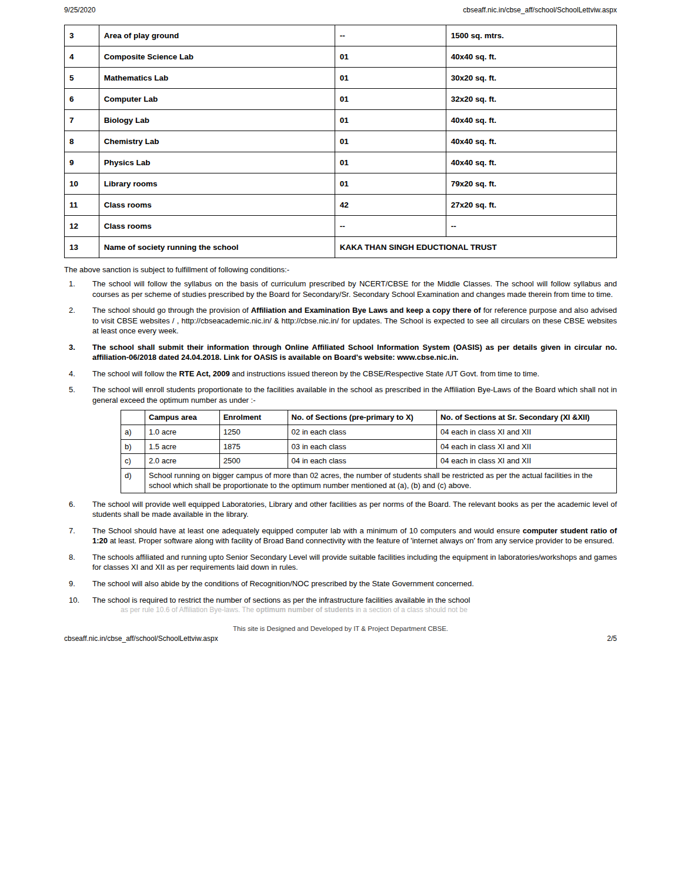9/25/2020 cbseaff.nic.in/cbse_aff/school/SchoolLettviw.aspx
| 3 | Area of play ground | -- | 1500 sq. mtrs. |
| 4 | Composite Science Lab | 01 | 40x40 sq. ft. |
| 5 | Mathematics Lab | 01 | 30x20 sq. ft. |
| 6 | Computer Lab | 01 | 32x20 sq. ft. |
| 7 | Biology Lab | 01 | 40x40 sq. ft. |
| 8 | Chemistry Lab | 01 | 40x40 sq. ft. |
| 9 | Physics Lab | 01 | 40x40 sq. ft. |
| 10 | Library rooms | 01 | 79x20 sq. ft. |
| 11 | Class rooms | 42 | 27x20 sq. ft. |
| 12 | Class rooms | -- | -- |
| 13 | Name of society running the school | KAKA THAN SINGH EDUCTIONAL TRUST |
The above sanction is subject to fulfillment of following conditions:-
The school will follow the syllabus on the basis of curriculum prescribed by NCERT/CBSE for the Middle Classes. The school will follow syllabus and courses as per scheme of studies prescribed by the Board for Secondary/Sr. Secondary School Examination and changes made therein from time to time.
The school should go through the provision of Affiliation and Examination Bye Laws and keep a copy there of for reference purpose and also advised to visit CBSE websites / , http://cbseacademic.nic.in/ & http://cbse.nic.in/ for updates. The School is expected to see all circulars on these CBSE websites at least once every week.
The school shall submit their information through Online Affiliated School Information System (OASIS) as per details given in circular no. affiliation-06/2018 dated 24.04.2018. Link for OASIS is available on Board's website: www.cbse.nic.in.
The school will follow the RTE Act, 2009 and instructions issued thereon by the CBSE/Respective State /UT Govt. from time to time.
The school will enroll students proportionate to the facilities available in the school as prescribed in the Affiliation Bye-Laws of the Board which shall not in general exceed the optimum number as under :-
| | Campus area | Enrolment | No. of Sections (pre-primary to X) | No. of Sections at Sr. Secondary (XI &XII) |
| --- | --- | --- | --- | --- |
| a) | 1.0 acre | 1250 | 02 in each class | 04 each in class XI and XII |
| b) | 1.5 acre | 1875 | 03 in each class | 04 each in class XI and XII |
| c) | 2.0 acre | 2500 | 04 in each class | 04 each in class XI and XII |
| d) | School running on bigger campus of more than 02 acres, the number of students shall be restricted as per the actual facilities in the school which shall be proportionate to the optimum number mentioned at (a), (b) and (c) above. |
The school will provide well equipped Laboratories, Library and other facilities as per norms of the Board. The relevant books as per the academic level of students shall be made available in the library.
The School should have at least one adequately equipped computer lab with a minimum of 10 computers and would ensure computer student ratio of 1:20 at least. Proper software along with facility of Broad Band connectivity with the feature of 'internet always on' from any service provider to be ensured.
The schools affiliated and running upto Senior Secondary Level will provide suitable facilities including the equipment in laboratories/workshops and games for classes XI and XII as per requirements laid down in rules.
The school will also abide by the conditions of Recognition/NOC prescribed by the State Government concerned.
The school is required to restrict the number of sections as per the infrastructure facilities available in the school
as per rule 10.6 of Affiliation Bye-laws. The optimum number of students in a section of a class should not be
This site is Designed and Developed by IT & Project Department CBSE.
cbseaff.nic.in/cbse_aff/school/SchoolLettviw.aspx 2/5